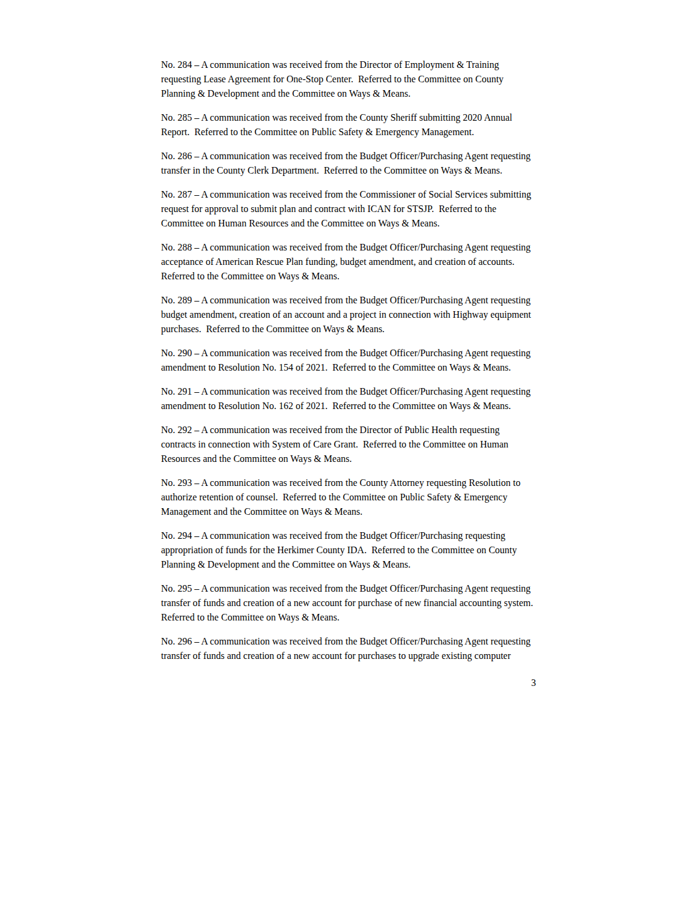No. 284 – A communication was received from the Director of Employment & Training requesting Lease Agreement for One-Stop Center. Referred to the Committee on County Planning & Development and the Committee on Ways & Means.
No. 285 – A communication was received from the County Sheriff submitting 2020 Annual Report. Referred to the Committee on Public Safety & Emergency Management.
No. 286 – A communication was received from the Budget Officer/Purchasing Agent requesting transfer in the County Clerk Department. Referred to the Committee on Ways & Means.
No. 287 – A communication was received from the Commissioner of Social Services submitting request for approval to submit plan and contract with ICAN for STSJP. Referred to the Committee on Human Resources and the Committee on Ways & Means.
No. 288 – A communication was received from the Budget Officer/Purchasing Agent requesting acceptance of American Rescue Plan funding, budget amendment, and creation of accounts. Referred to the Committee on Ways & Means.
No. 289 – A communication was received from the Budget Officer/Purchasing Agent requesting budget amendment, creation of an account and a project in connection with Highway equipment purchases. Referred to the Committee on Ways & Means.
No. 290 – A communication was received from the Budget Officer/Purchasing Agent requesting amendment to Resolution No. 154 of 2021. Referred to the Committee on Ways & Means.
No. 291 – A communication was received from the Budget Officer/Purchasing Agent requesting amendment to Resolution No. 162 of 2021. Referred to the Committee on Ways & Means.
No. 292 – A communication was received from the Director of Public Health requesting contracts in connection with System of Care Grant. Referred to the Committee on Human Resources and the Committee on Ways & Means.
No. 293 – A communication was received from the County Attorney requesting Resolution to authorize retention of counsel. Referred to the Committee on Public Safety & Emergency Management and the Committee on Ways & Means.
No. 294 – A communication was received from the Budget Officer/Purchasing requesting appropriation of funds for the Herkimer County IDA. Referred to the Committee on County Planning & Development and the Committee on Ways & Means.
No. 295 – A communication was received from the Budget Officer/Purchasing Agent requesting transfer of funds and creation of a new account for purchase of new financial accounting system. Referred to the Committee on Ways & Means.
No. 296 – A communication was received from the Budget Officer/Purchasing Agent requesting transfer of funds and creation of a new account for purchases to upgrade existing computer
3